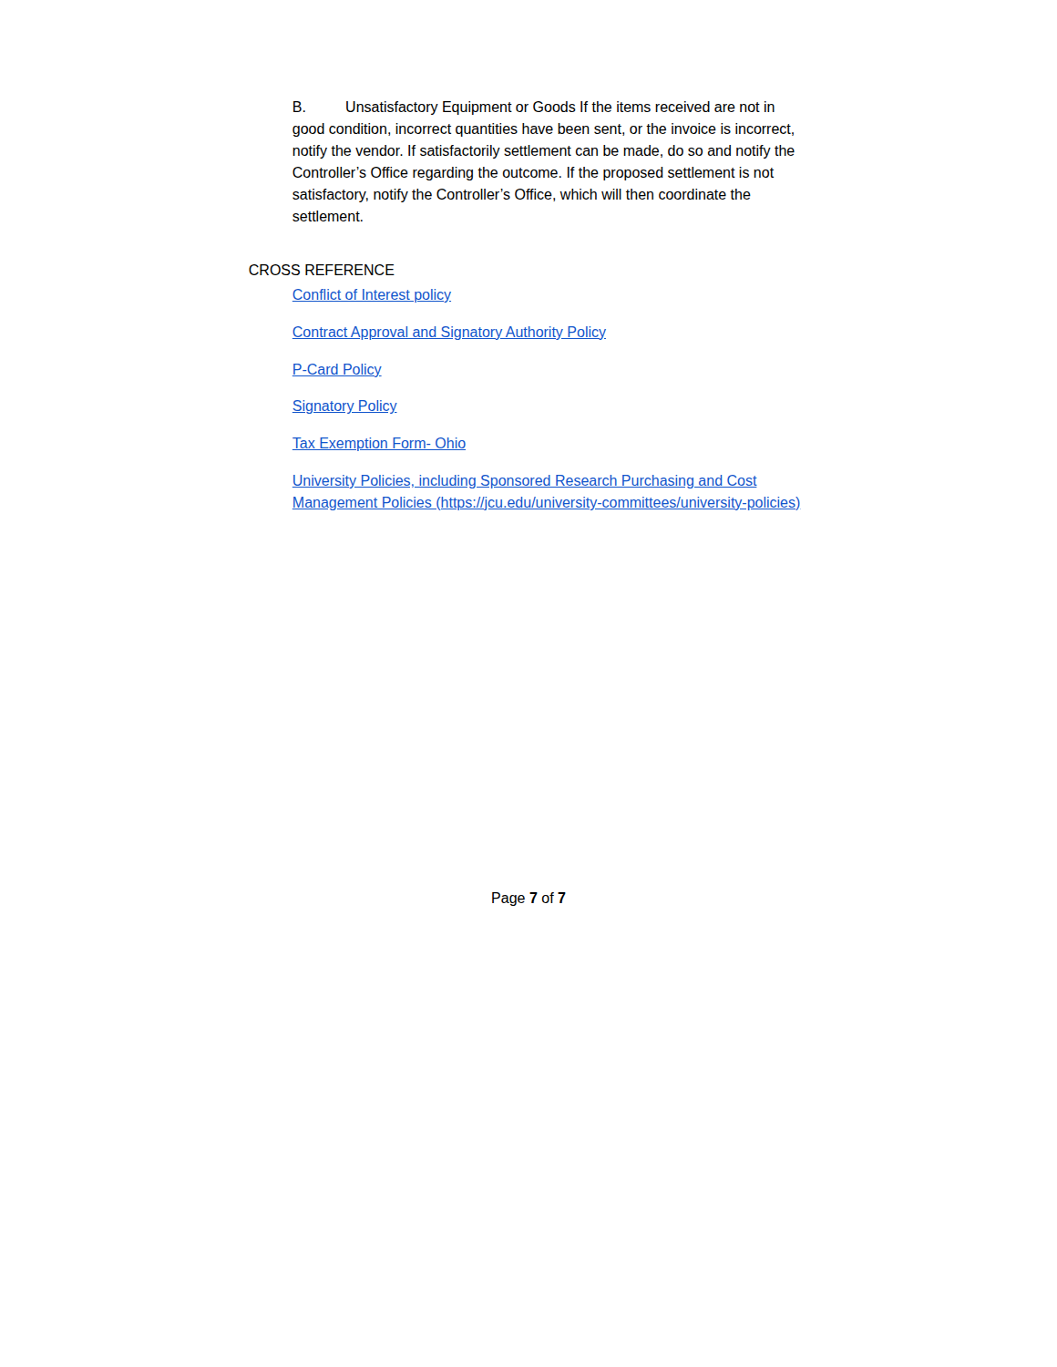B. Unsatisfactory Equipment or Goods If the items received are not in good condition, incorrect quantities have been sent, or the invoice is incorrect, notify the vendor. If satisfactorily settlement can be made, do so and notify the Controller’s Office regarding the outcome. If the proposed settlement is not satisfactory, notify the Controller’s Office, which will then coordinate the settlement.
CROSS REFERENCE
Conflict of Interest policy
Contract Approval and Signatory Authority Policy
P-Card Policy
Signatory Policy
Tax Exemption Form- Ohio
University Policies, including Sponsored Research Purchasing and Cost Management Policies (https://jcu.edu/university-committees/university-policies)
Page 7 of 7